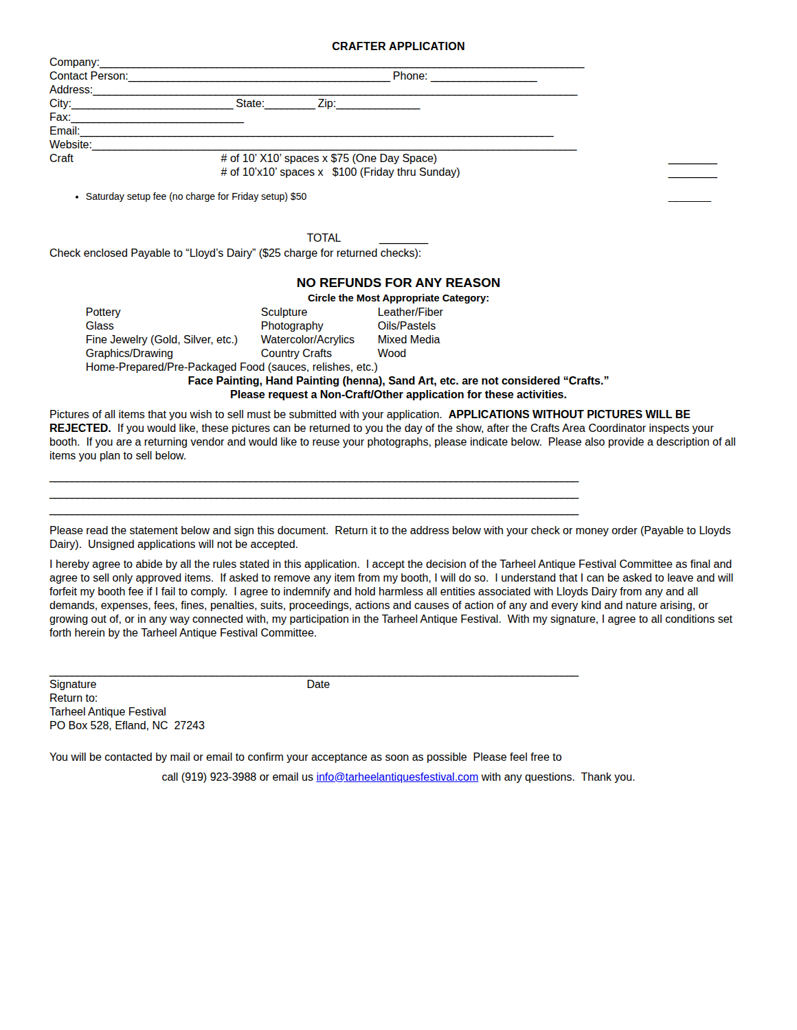CRAFTER APPLICATION
Company:_______________________________________________________________________________________
Contact Person:_______________________________________________ Phone: ___________________
Address:_______________________________________________________________________________________
City:_____________________________ State:_________ Zip:_______________
Fax:_______________________________
Email:_____________________________________________________________________________________
Website:_______________________________________________________________________________________
Craft
# of 10’ X10’ spaces x $75 (One Day Space)
________
# of 10’x10’ spaces x $100 (Friday thru Sunday)
________
Saturday setup fee (no charge for Friday setup) $50 ________
TOTAL
________
Check enclosed Payable to “Lloyd’s Dairy” ($25 charge for returned checks):
NO REFUNDS FOR ANY REASON
Circle the Most Appropriate Category:
| Pottery | Sculpture | Leather/Fiber |
| Glass | Photography | Oils/Pastels |
| Fine Jewelry (Gold, Silver, etc.) | Watercolor/Acrylics | Mixed Media |
| Graphics/Drawing | Country Crafts | Wood |
Home-Prepared/Pre-Packaged Food (sauces, relishes, etc.)
Face Painting, Hand Painting (henna), Sand Art, etc. are not considered “Crafts.”
Please request a Non-Craft/Other application for these activities.
Pictures of all items that you wish to sell must be submitted with your application. APPLICATIONS WITHOUT PICTURES WILL BE REJECTED. If you would like, these pictures can be returned to you the day of the show, after the Crafts Area Coordinator inspects your booth. If you are a returning vendor and would like to reuse your photographs, please indicate below. Please also provide a description of all items you plan to sell below.
_______________________________________________________________________________________________
_______________________________________________________________________________________________
_______________________________________________________________________________________________
Please read the statement below and sign this document. Return it to the address below with your check or money order (Payable to Lloyds Dairy). Unsigned applications will not be accepted.
I hereby agree to abide by all the rules stated in this application. I accept the decision of the Tarheel Antique Festival Committee as final and agree to sell only approved items. If asked to remove any item from my booth, I will do so. I understand that I can be asked to leave and will forfeit my booth fee if I fail to comply. I agree to indemnify and hold harmless all entities associated with Lloyds Dairy from any and all demands, expenses, fees, fines, penalties, suits, proceedings, actions and causes of action of any and every kind and nature arising, or growing out of, or in any way connected with, my participation in the Tarheel Antique Festival. With my signature, I agree to all conditions set forth herein by the Tarheel Antique Festival Committee.
_______________________________________________________________________________________________
Signature
Date
Return to:
Tarheel Antique Festival
PO Box 528, Efland, NC 27243
You will be contacted by mail or email to confirm your acceptance as soon as possible Please feel free to
call (919) 923-3988 or email us info@tarheelantiquesfestival.com with any questions. Thank you.